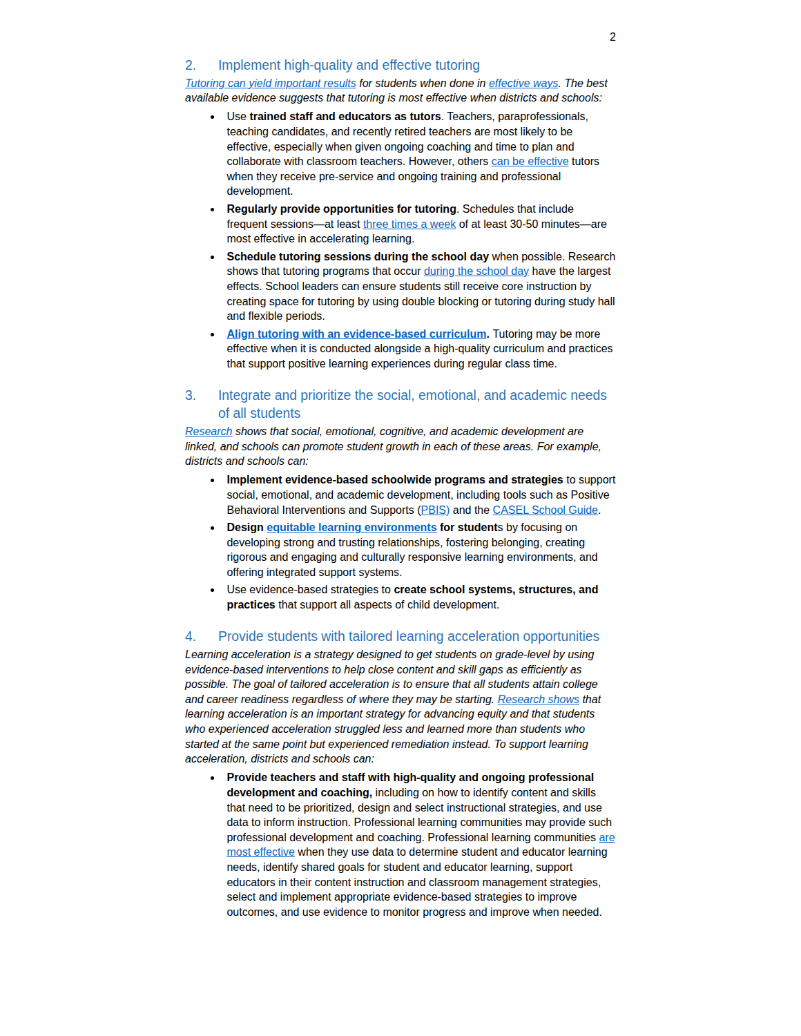2
2. Implement high-quality and effective tutoring
Tutoring can yield important results for students when done in effective ways. The best available evidence suggests that tutoring is most effective when districts and schools:
Use trained staff and educators as tutors. Teachers, paraprofessionals, teaching candidates, and recently retired teachers are most likely to be effective, especially when given ongoing coaching and time to plan and collaborate with classroom teachers. However, others can be effective tutors when they receive pre-service and ongoing training and professional development.
Regularly provide opportunities for tutoring. Schedules that include frequent sessions—at least three times a week of at least 30-50 minutes—are most effective in accelerating learning.
Schedule tutoring sessions during the school day when possible. Research shows that tutoring programs that occur during the school day have the largest effects. School leaders can ensure students still receive core instruction by creating space for tutoring by using double blocking or tutoring during study hall and flexible periods.
Align tutoring with an evidence-based curriculum. Tutoring may be more effective when it is conducted alongside a high-quality curriculum and practices that support positive learning experiences during regular class time.
3. Integrate and prioritize the social, emotional, and academic needs of all students
Research shows that social, emotional, cognitive, and academic development are linked, and schools can promote student growth in each of these areas. For example, districts and schools can:
Implement evidence-based schoolwide programs and strategies to support social, emotional, and academic development, including tools such as Positive Behavioral Interventions and Supports (PBIS) and the CASEL School Guide.
Design equitable learning environments for students by focusing on developing strong and trusting relationships, fostering belonging, creating rigorous and engaging and culturally responsive learning environments, and offering integrated support systems.
Use evidence-based strategies to create school systems, structures, and practices that support all aspects of child development.
4. Provide students with tailored learning acceleration opportunities
Learning acceleration is a strategy designed to get students on grade-level by using evidence-based interventions to help close content and skill gaps as efficiently as possible. The goal of tailored acceleration is to ensure that all students attain college and career readiness regardless of where they may be starting. Research shows that learning acceleration is an important strategy for advancing equity and that students who experienced acceleration struggled less and learned more than students who started at the same point but experienced remediation instead. To support learning acceleration, districts and schools can:
Provide teachers and staff with high-quality and ongoing professional development and coaching, including on how to identify content and skills that need to be prioritized, design and select instructional strategies, and use data to inform instruction. Professional learning communities may provide such professional development and coaching. Professional learning communities are most effective when they use data to determine student and educator learning needs, identify shared goals for student and educator learning, support educators in their content instruction and classroom management strategies, select and implement appropriate evidence-based strategies to improve outcomes, and use evidence to monitor progress and improve when needed.